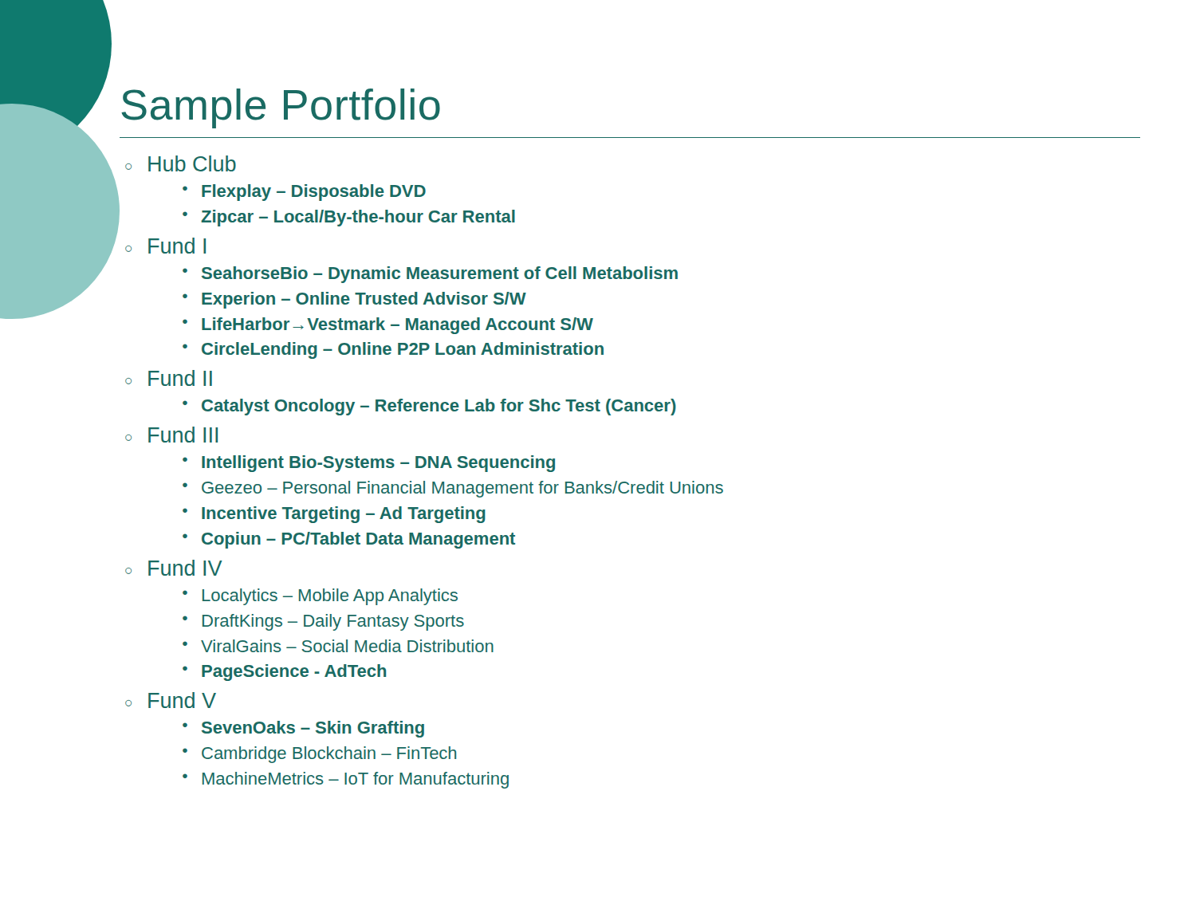Sample Portfolio
Hub Club
Flexplay – Disposable DVD
Zipcar – Local/By-the-hour Car Rental
Fund I
SeahorseBio – Dynamic Measurement of Cell Metabolism
Experion – Online Trusted Advisor S/W
LifeHarbor→Vestmark – Managed Account S/W
CircleLending – Online P2P Loan Administration
Fund II
Catalyst Oncology – Reference Lab for Shc Test (Cancer)
Fund III
Intelligent Bio-Systems – DNA Sequencing
Geezeo – Personal Financial Management for Banks/Credit Unions
Incentive Targeting – Ad Targeting
Copiun – PC/Tablet Data Management
Fund IV
Localytics – Mobile App Analytics
DraftKings – Daily Fantasy Sports
ViralGains – Social Media Distribution
PageScience - AdTech
Fund V
SevenOaks – Skin Grafting
Cambridge Blockchain – FinTech
MachineMetrics – IoT for Manufacturing